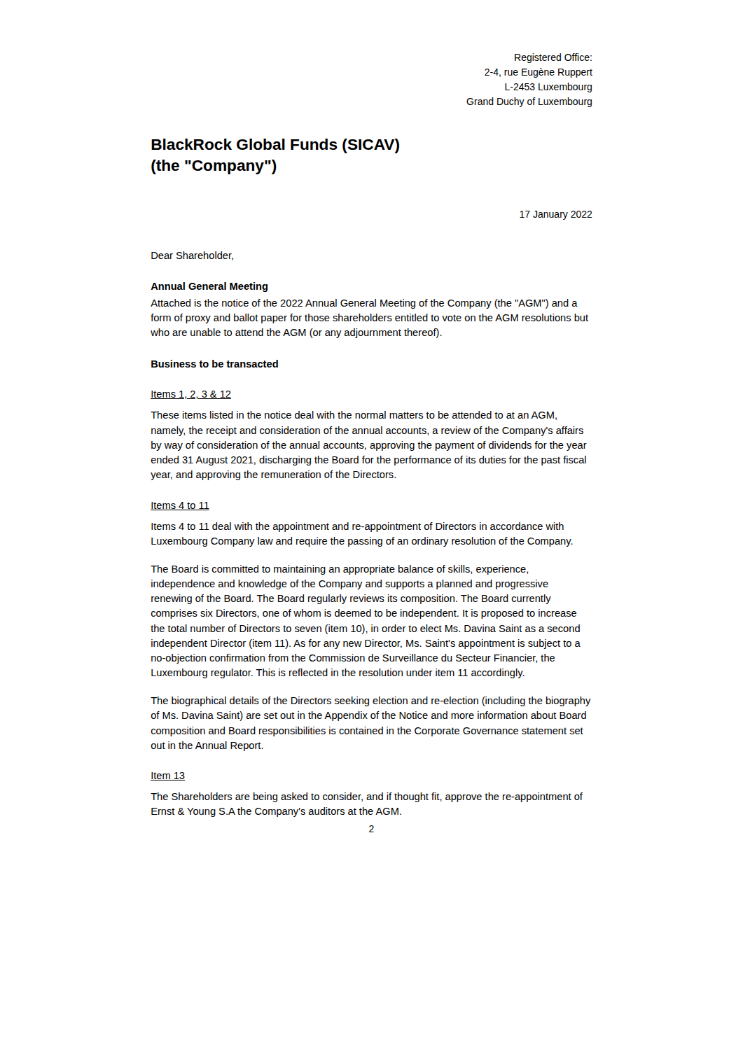Registered Office:
2-4, rue Eugène Ruppert
L-2453 Luxembourg
Grand Duchy of Luxembourg
BlackRock Global Funds (SICAV)
(the "Company")
17 January 2022
Dear Shareholder,
Annual General Meeting
Attached is the notice of the 2022 Annual General Meeting of the Company (the "AGM") and a form of proxy and ballot paper for those shareholders entitled to vote on the AGM resolutions but who are unable to attend the AGM (or any adjournment thereof).
Business to be transacted
Items 1, 2, 3 & 12
These items listed in the notice deal with the normal matters to be attended to at an AGM, namely, the receipt and consideration of the annual accounts, a review of the Company's affairs by way of consideration of the annual accounts, approving the payment of dividends for the year ended 31 August 2021, discharging the Board for the performance of its duties for the past fiscal year, and approving the remuneration of the Directors.
Items 4 to 11
Items 4 to 11 deal with the appointment and re-appointment of Directors in accordance with Luxembourg Company law and require the passing of an ordinary resolution of the Company.
The Board is committed to maintaining an appropriate balance of skills, experience, independence and knowledge of the Company and supports a planned and progressive renewing of the Board. The Board regularly reviews its composition. The Board currently comprises six Directors, one of whom is deemed to be independent. It is proposed to increase the total number of Directors to seven (item 10), in order to elect Ms. Davina Saint as a second independent Director (item 11). As for any new Director, Ms. Saint's appointment is subject to a no-objection confirmation from the Commission de Surveillance du Secteur Financier, the Luxembourg regulator. This is reflected in the resolution under item 11 accordingly.
The biographical details of the Directors seeking election and re-election (including the biography of Ms. Davina Saint) are set out in the Appendix of the Notice and more information about Board composition and Board responsibilities is contained in the Corporate Governance statement set out in the Annual Report.
Item 13
The Shareholders are being asked to consider, and if thought fit, approve the re-appointment of Ernst & Young S.A the Company's auditors at the AGM.
2